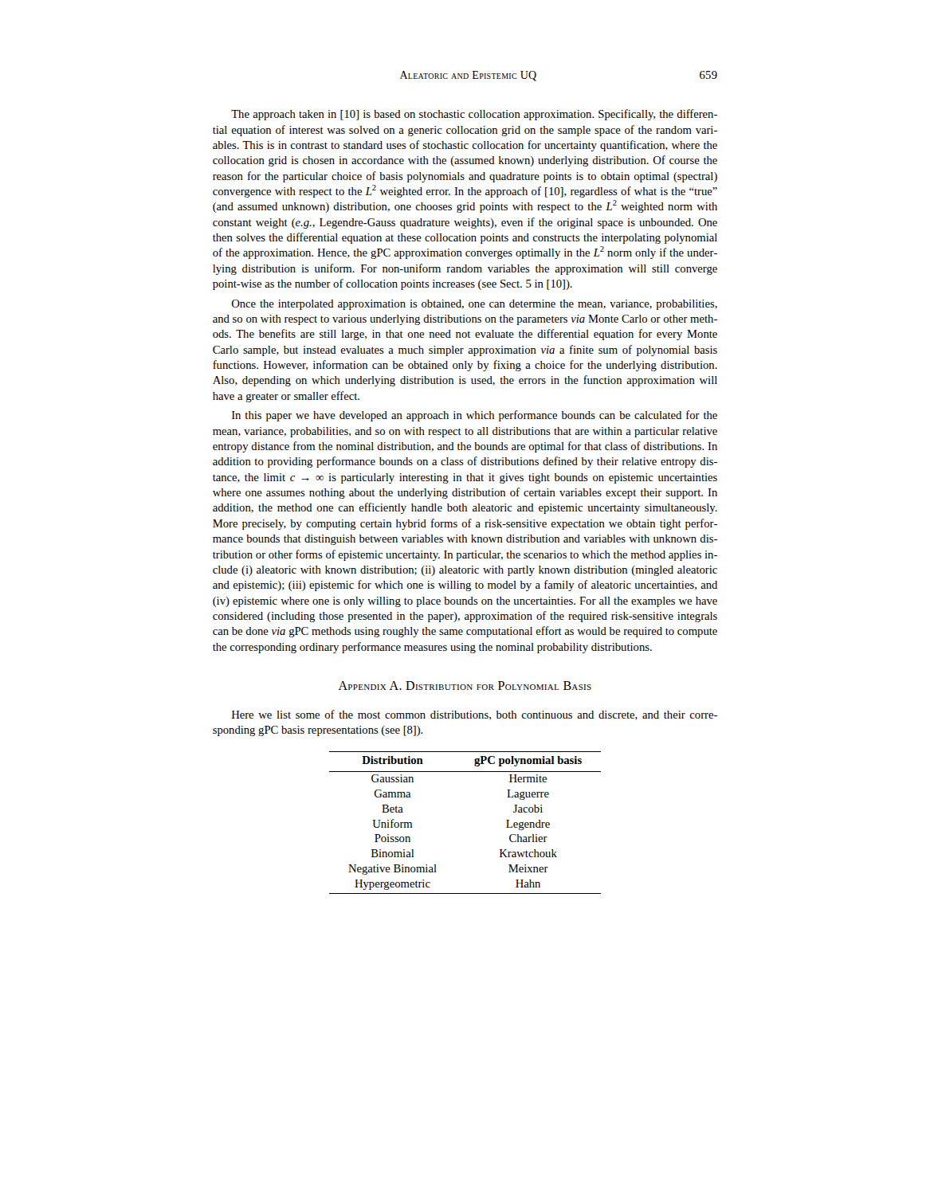Aleatoric and Epistemic UQ 659
The approach taken in [10] is based on stochastic collocation approximation. Specifically, the differential equation of interest was solved on a generic collocation grid on the sample space of the random variables. This is in contrast to standard uses of stochastic collocation for uncertainty quantification, where the collocation grid is chosen in accordance with the (assumed known) underlying distribution. Of course the reason for the particular choice of basis polynomials and quadrature points is to obtain optimal (spectral) convergence with respect to the L2 weighted error. In the approach of [10], regardless of what is the “true” (and assumed unknown) distribution, one chooses grid points with respect to the L2 weighted norm with constant weight (e.g., Legendre-Gauss quadrature weights), even if the original space is unbounded. One then solves the differential equation at these collocation points and constructs the interpolating polynomial of the approximation. Hence, the gPC approximation converges optimally in the L2 norm only if the underlying distribution is uniform. For non-uniform random variables the approximation will still converge point-wise as the number of collocation points increases (see Sect. 5 in [10]).
Once the interpolated approximation is obtained, one can determine the mean, variance, probabilities, and so on with respect to various underlying distributions on the parameters via Monte Carlo or other methods. The benefits are still large, in that one need not evaluate the differential equation for every Monte Carlo sample, but instead evaluates a much simpler approximation via a finite sum of polynomial basis functions. However, information can be obtained only by fixing a choice for the underlying distribution. Also, depending on which underlying distribution is used, the errors in the function approximation will have a greater or smaller effect.
In this paper we have developed an approach in which performance bounds can be calculated for the mean, variance, probabilities, and so on with respect to all distributions that are within a particular relative entropy distance from the nominal distribution, and the bounds are optimal for that class of distributions. In addition to providing performance bounds on a class of distributions defined by their relative entropy distance, the limit c → ∞ is particularly interesting in that it gives tight bounds on epistemic uncertainties where one assumes nothing about the underlying distribution of certain variables except their support. In addition, the method one can efficiently handle both aleatoric and epistemic uncertainty simultaneously. More precisely, by computing certain hybrid forms of a risk-sensitive expectation we obtain tight performance bounds that distinguish between variables with known distribution and variables with unknown distribution or other forms of epistemic uncertainty. In particular, the scenarios to which the method applies include (i) aleatoric with known distribution; (ii) aleatoric with partly known distribution (mingled aleatoric and epistemic); (iii) epistemic for which one is willing to model by a family of aleatoric uncertainties, and (iv) epistemic where one is only willing to place bounds on the uncertainties. For all the examples we have considered (including those presented in the paper), approximation of the required risk-sensitive integrals can be done via gPC methods using roughly the same computational effort as would be required to compute the corresponding ordinary performance measures using the nominal probability distributions.
Appendix A. Distribution for Polynomial Basis
Here we list some of the most common distributions, both continuous and discrete, and their corresponding gPC basis representations (see [8]).
| Distribution | gPC polynomial basis |
| --- | --- |
| Gaussian | Hermite |
| Gamma | Laguerre |
| Beta | Jacobi |
| Uniform | Legendre |
| Poisson | Charlier |
| Binomial | Krawtchouk |
| Negative Binomial | Meixner |
| Hypergeometric | Hahn |